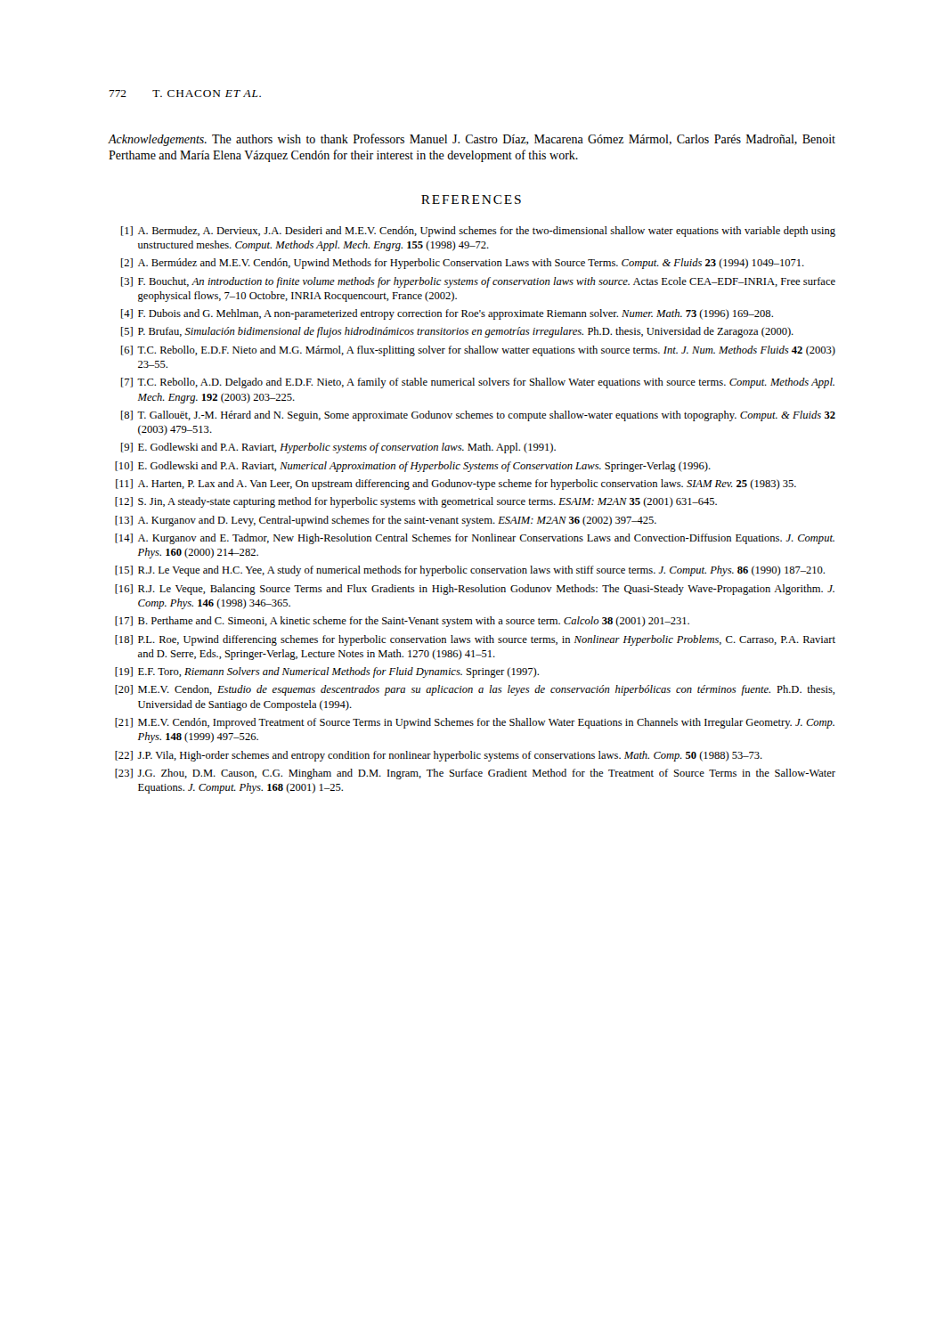772 T. CHACON ET AL.
Acknowledgements. The authors wish to thank Professors Manuel J. Castro Díaz, Macarena Gómez Mármol, Carlos Parés Madroñal, Benoit Perthame and María Elena Vázquez Cendón for their interest in the development of this work.
References
[1] A. Bermudez, A. Dervieux, J.A. Desideri and M.E.V. Cendón, Upwind schemes for the two-dimensional shallow water equations with variable depth using unstructured meshes. Comput. Methods Appl. Mech. Engrg. 155 (1998) 49–72.
[2] A. Bermúdez and M.E.V. Cendón, Upwind Methods for Hyperbolic Conservation Laws with Source Terms. Comput. & Fluids 23 (1994) 1049–1071.
[3] F. Bouchut, An introduction to finite volume methods for hyperbolic systems of conservation laws with source. Actas Ecole CEA–EDF–INRIA, Free surface geophysical flows, 7–10 Octobre, INRIA Rocquencourt, France (2002).
[4] F. Dubois and G. Mehlman, A non-parameterized entropy correction for Roe's approximate Riemann solver. Numer. Math. 73 (1996) 169–208.
[5] P. Brufau, Simulación bidimensional de flujos hidrodinámicos transitorios en gemotrías irregulares. Ph.D. thesis, Universidad de Zaragoza (2000).
[6] T.C. Rebollo, E.D.F. Nieto and M.G. Mármol, A flux-splitting solver for shallow watter equations with source terms. Int. J. Num. Methods Fluids 42 (2003) 23–55.
[7] T.C. Rebollo, A.D. Delgado and E.D.F. Nieto, A family of stable numerical solvers for Shallow Water equations with source terms. Comput. Methods Appl. Mech. Engrg. 192 (2003) 203–225.
[8] T. Gallouët, J.-M. Hérard and N. Seguin, Some approximate Godunov schemes to compute shallow-water equations with topography. Comput. & Fluids 32 (2003) 479–513.
[9] E. Godlewski and P.A. Raviart, Hyperbolic systems of conservation laws. Math. Appl. (1991).
[10] E. Godlewski and P.A. Raviart, Numerical Approximation of Hyperbolic Systems of Conservation Laws. Springer-Verlag (1996).
[11] A. Harten, P. Lax and A. Van Leer, On upstream differencing and Godunov-type scheme for hyperbolic conservation laws. SIAM Rev. 25 (1983) 35.
[12] S. Jin, A steady-state capturing method for hyperbolic systems with geometrical source terms. ESAIM: M2AN 35 (2001) 631–645.
[13] A. Kurganov and D. Levy, Central-upwind schemes for the saint-venant system. ESAIM: M2AN 36 (2002) 397–425.
[14] A. Kurganov and E. Tadmor, New High-Resolution Central Schemes for Nonlinear Conservations Laws and Convection-Diffusion Equations. J. Comput. Phys. 160 (2000) 214–282.
[15] R.J. Le Veque and H.C. Yee, A study of numerical methods for hyperbolic conservation laws with stiff source terms. J. Comput. Phys. 86 (1990) 187–210.
[16] R.J. Le Veque, Balancing Source Terms and Flux Gradients in High-Resolution Godunov Methods: The Quasi-Steady Wave-Propagation Algorithm. J. Comp. Phys. 146 (1998) 346–365.
[17] B. Perthame and C. Simeoni, A kinetic scheme for the Saint-Venant system with a source term. Calcolo 38 (2001) 201–231.
[18] P.L. Roe, Upwind differencing schemes for hyperbolic conservation laws with source terms, in Nonlinear Hyperbolic Problems, C. Carraso, P.A. Raviart and D. Serre, Eds., Springer-Verlag, Lecture Notes in Math. 1270 (1986) 41–51.
[19] E.F. Toro, Riemann Solvers and Numerical Methods for Fluid Dynamics. Springer (1997).
[20] M.E.V. Cendon, Estudio de esquemas descentrados para su aplicacion a las leyes de conservación hiperbólicas con términos fuente. Ph.D. thesis, Universidad de Santiago de Compostela (1994).
[21] M.E.V. Cendón, Improved Treatment of Source Terms in Upwind Schemes for the Shallow Water Equations in Channels with Irregular Geometry. J. Comp. Phys. 148 (1999) 497–526.
[22] J.P. Vila, High-order schemes and entropy condition for nonlinear hyperbolic systems of conservations laws. Math. Comp. 50 (1988) 53–73.
[23] J.G. Zhou, D.M. Causon, C.G. Mingham and D.M. Ingram, The Surface Gradient Method for the Treatment of Source Terms in the Sallow-Water Equations. J. Comput. Phys. 168 (2001) 1–25.